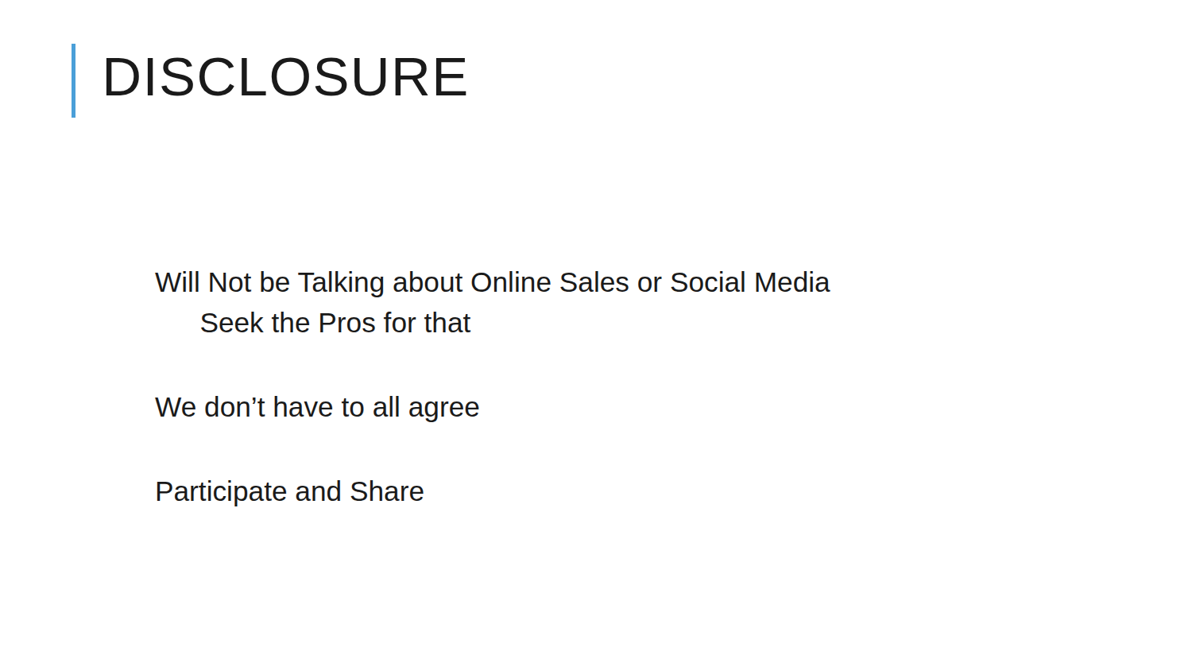Disclosure
Will Not be Talking about Online Sales or Social Media Seek the Pros for that
We don’t have to all agree
Participate and Share